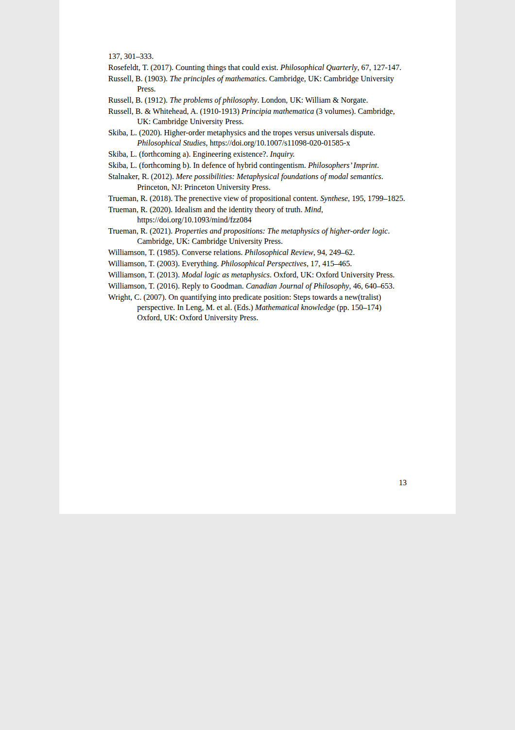137, 301–333.
Rosefeldt, T. (2017). Counting things that could exist. Philosophical Quarterly, 67, 127-147.
Russell, B. (1903). The principles of mathematics. Cambridge, UK: Cambridge University Press.
Russell, B. (1912). The problems of philosophy. London, UK: William & Norgate.
Russell, B. & Whitehead, A. (1910-1913) Principia mathematica (3 volumes). Cambridge, UK: Cambridge University Press.
Skiba, L. (2020). Higher-order metaphysics and the tropes versus universals dispute. Philosophical Studies, https://doi.org/10.1007/s11098-020-01585-x
Skiba, L. (forthcoming a). Engineering existence?. Inquiry.
Skiba, L. (forthcoming b). In defence of hybrid contingentism. Philosophers’ Imprint.
Stalnaker, R. (2012). Mere possibilities: Metaphysical foundations of modal semantics. Princeton, NJ: Princeton University Press.
Trueman, R. (2018). The prenective view of propositional content. Synthese, 195, 1799–1825.
Trueman, R. (2020). Idealism and the identity theory of truth. Mind, https://doi.org/10.1093/mind/fzz084
Trueman, R. (2021). Properties and propositions: The metaphysics of higher-order logic. Cambridge, UK: Cambridge University Press.
Williamson, T. (1985). Converse relations. Philosophical Review, 94, 249–62.
Williamson, T. (2003). Everything. Philosophical Perspectives, 17, 415–465.
Williamson, T. (2013). Modal logic as metaphysics. Oxford, UK: Oxford University Press.
Williamson, T. (2016). Reply to Goodman. Canadian Journal of Philosophy, 46, 640–653.
Wright, C. (2007). On quantifying into predicate position: Steps towards a new(tralist) perspective. In Leng, M. et al. (Eds.) Mathematical knowledge (pp. 150–174) Oxford, UK: Oxford University Press.
13